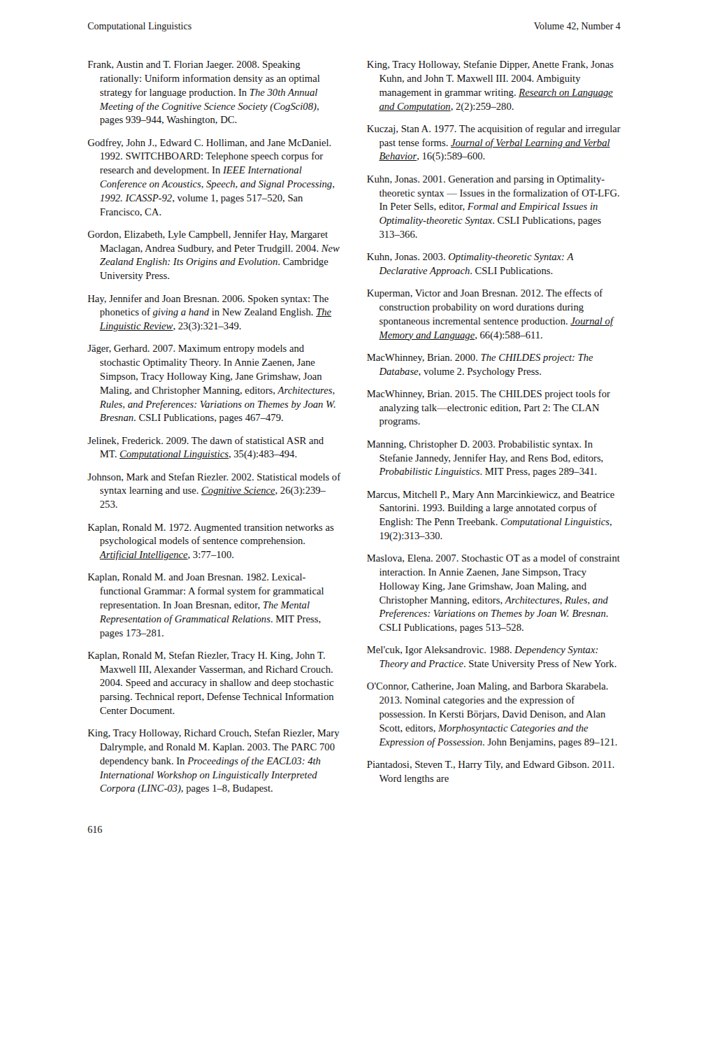Computational Linguistics Volume 42, Number 4
Frank, Austin and T. Florian Jaeger. 2008. Speaking rationally: Uniform information density as an optimal strategy for language production. In The 30th Annual Meeting of the Cognitive Science Society (CogSci08), pages 939–944, Washington, DC.
Godfrey, John J., Edward C. Holliman, and Jane McDaniel. 1992. SWITCHBOARD: Telephone speech corpus for research and development. In IEEE International Conference on Acoustics, Speech, and Signal Processing, 1992. ICASSP-92, volume 1, pages 517–520, San Francisco, CA.
Gordon, Elizabeth, Lyle Campbell, Jennifer Hay, Margaret Maclagan, Andrea Sudbury, and Peter Trudgill. 2004. New Zealand English: Its Origins and Evolution. Cambridge University Press.
Hay, Jennifer and Joan Bresnan. 2006. Spoken syntax: The phonetics of giving a hand in New Zealand English. The Linguistic Review, 23(3):321–349.
Jäger, Gerhard. 2007. Maximum entropy models and stochastic Optimality Theory. In Annie Zaenen, Jane Simpson, Tracy Holloway King, Jane Grimshaw, Joan Maling, and Christopher Manning, editors, Architectures, Rules, and Preferences: Variations on Themes by Joan W. Bresnan. CSLI Publications, pages 467–479.
Jelinek, Frederick. 2009. The dawn of statistical ASR and MT. Computational Linguistics, 35(4):483–494.
Johnson, Mark and Stefan Riezler. 2002. Statistical models of syntax learning and use. Cognitive Science, 26(3):239–253.
Kaplan, Ronald M. 1972. Augmented transition networks as psychological models of sentence comprehension. Artificial Intelligence, 3:77–100.
Kaplan, Ronald M. and Joan Bresnan. 1982. Lexical-functional Grammar: A formal system for grammatical representation. In Joan Bresnan, editor, The Mental Representation of Grammatical Relations. MIT Press, pages 173–281.
Kaplan, Ronald M, Stefan Riezler, Tracy H. King, John T. Maxwell III, Alexander Vasserman, and Richard Crouch. 2004. Speed and accuracy in shallow and deep stochastic parsing. Technical report, Defense Technical Information Center Document.
King, Tracy Holloway, Richard Crouch, Stefan Riezler, Mary Dalrymple, and Ronald M. Kaplan. 2003. The PARC 700 dependency bank. In Proceedings of the EACL03: 4th International Workshop on Linguistically Interpreted Corpora (LINC-03), pages 1–8, Budapest.
King, Tracy Holloway, Stefanie Dipper, Anette Frank, Jonas Kuhn, and John T. Maxwell III. 2004. Ambiguity management in grammar writing. Research on Language and Computation, 2(2):259–280.
Kuczaj, Stan A. 1977. The acquisition of regular and irregular past tense forms. Journal of Verbal Learning and Verbal Behavior, 16(5):589–600.
Kuhn, Jonas. 2001. Generation and parsing in Optimality-theoretic syntax — Issues in the formalization of OT-LFG. In Peter Sells, editor, Formal and Empirical Issues in Optimality-theoretic Syntax. CSLI Publications, pages 313–366.
Kuhn, Jonas. 2003. Optimality-theoretic Syntax: A Declarative Approach. CSLI Publications.
Kuperman, Victor and Joan Bresnan. 2012. The effects of construction probability on word durations during spontaneous incremental sentence production. Journal of Memory and Language, 66(4):588–611.
MacWhinney, Brian. 2000. The CHILDES project: The Database, volume 2. Psychology Press.
MacWhinney, Brian. 2015. The CHILDES project tools for analyzing talk—electronic edition, Part 2: The CLAN programs.
Manning, Christopher D. 2003. Probabilistic syntax. In Stefanie Jannedy, Jennifer Hay, and Rens Bod, editors, Probabilistic Linguistics. MIT Press, pages 289–341.
Marcus, Mitchell P., Mary Ann Marcinkiewicz, and Beatrice Santorini. 1993. Building a large annotated corpus of English: The Penn Treebank. Computational Linguistics, 19(2):313–330.
Maslova, Elena. 2007. Stochastic OT as a model of constraint interaction. In Annie Zaenen, Jane Simpson, Tracy Holloway King, Jane Grimshaw, Joan Maling, and Christopher Manning, editors, Architectures, Rules, and Preferences: Variations on Themes by Joan W. Bresnan. CSLI Publications, pages 513–528.
Mel'cuk, Igor Aleksandrovic. 1988. Dependency Syntax: Theory and Practice. State University Press of New York.
O'Connor, Catherine, Joan Maling, and Barbora Skarabela. 2013. Nominal categories and the expression of possession. In Kersti Börjars, David Denison, and Alan Scott, editors, Morphosyntactic Categories and the Expression of Possession. John Benjamins, pages 89–121.
Piantadosi, Steven T., Harry Tily, and Edward Gibson. 2011. Word lengths are
616